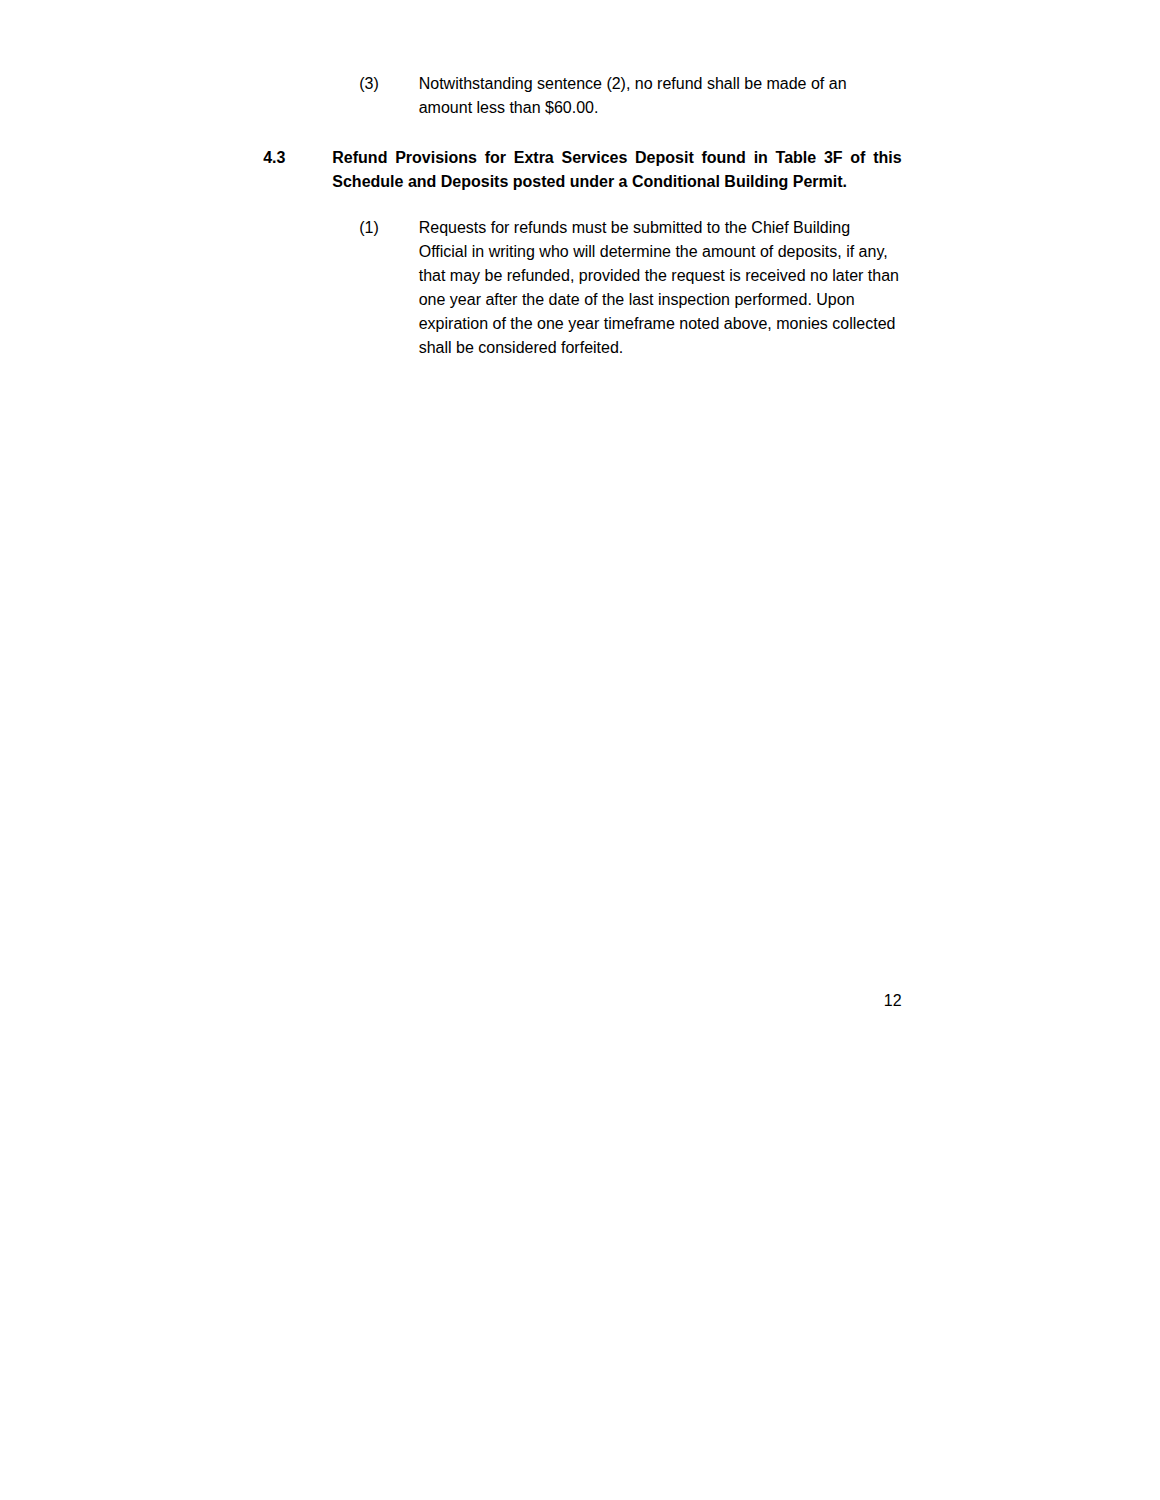(3) Notwithstanding sentence (2), no refund shall be made of an amount less than $60.00.
4.3 Refund Provisions for Extra Services Deposit found in Table 3F of this Schedule and Deposits posted under a Conditional Building Permit.
(1) Requests for refunds must be submitted to the Chief Building Official in writing who will determine the amount of deposits, if any, that may be refunded, provided the request is received no later than one year after the date of the last inspection performed. Upon expiration of the one year timeframe noted above, monies collected shall be considered forfeited.
12